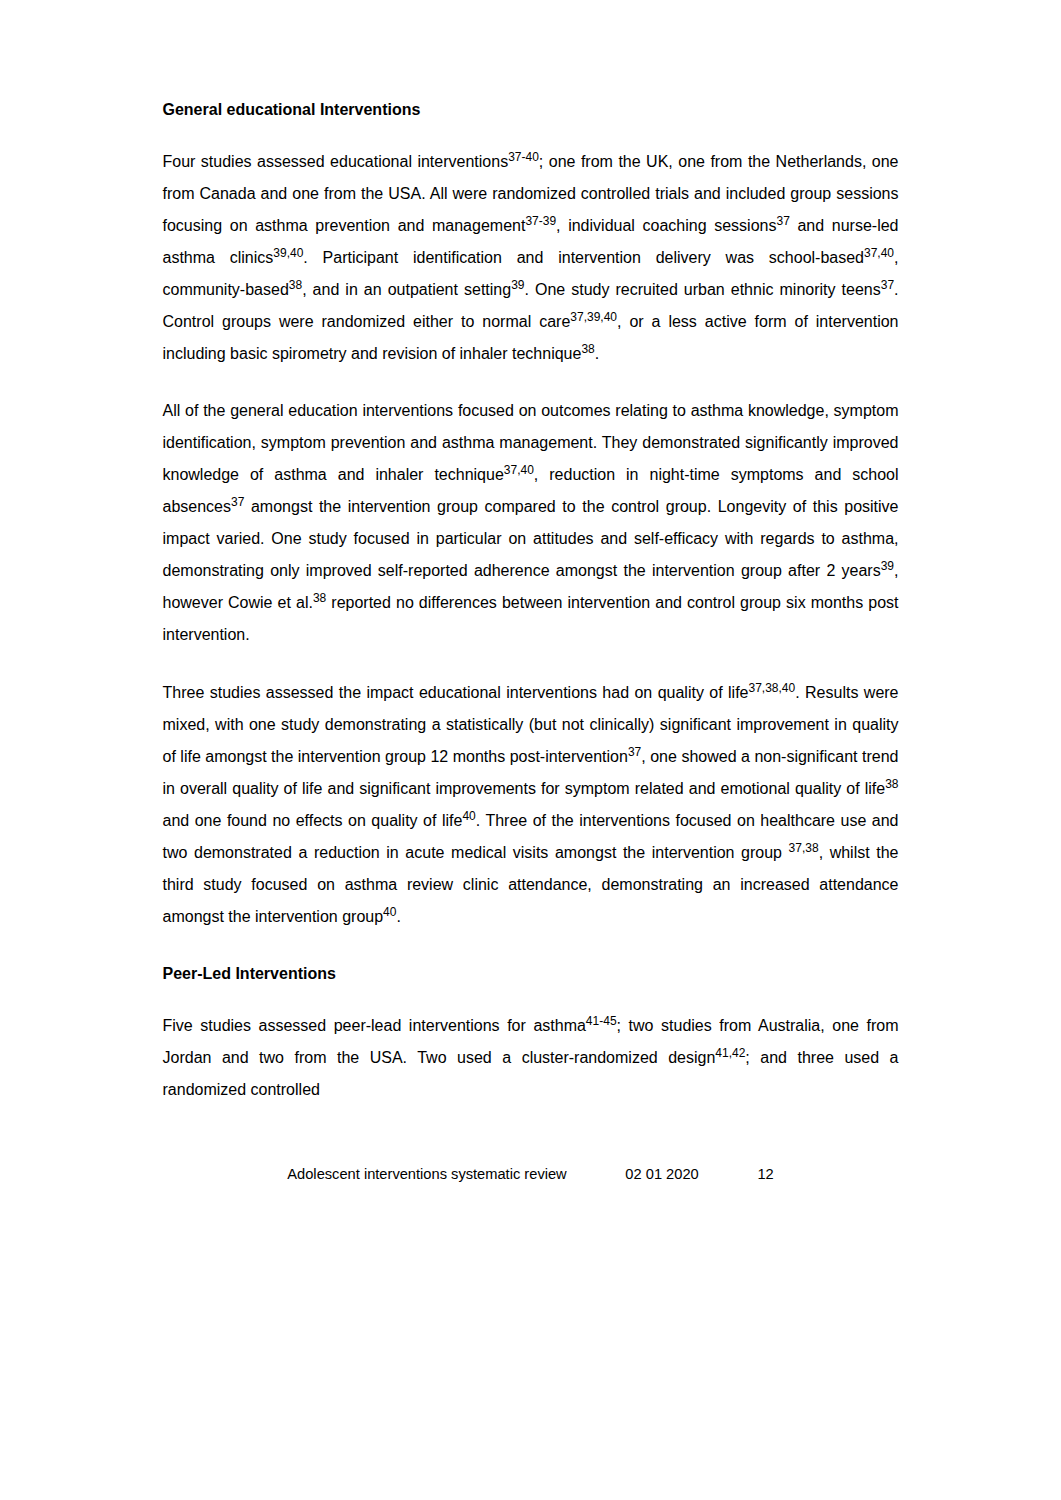General educational Interventions
Four studies assessed educational interventions37-40; one from the UK, one from the Netherlands, one from Canada and one from the USA. All were randomized controlled trials and included group sessions focusing on asthma prevention and management37-39, individual coaching sessions37 and nurse-led asthma clinics39,40. Participant identification and intervention delivery was school-based37,40, community-based38, and in an outpatient setting39. One study recruited urban ethnic minority teens37. Control groups were randomized either to normal care37,39,40, or a less active form of intervention including basic spirometry and revision of inhaler technique38.
All of the general education interventions focused on outcomes relating to asthma knowledge, symptom identification, symptom prevention and asthma management. They demonstrated significantly improved knowledge of asthma and inhaler technique37,40, reduction in night-time symptoms and school absences37 amongst the intervention group compared to the control group. Longevity of this positive impact varied. One study focused in particular on attitudes and self-efficacy with regards to asthma, demonstrating only improved self-reported adherence amongst the intervention group after 2 years39, however Cowie et al.38 reported no differences between intervention and control group six months post intervention.
Three studies assessed the impact educational interventions had on quality of life37,38,40. Results were mixed, with one study demonstrating a statistically (but not clinically) significant improvement in quality of life amongst the intervention group 12 months post-intervention37, one showed a non-significant trend in overall quality of life and significant improvements for symptom related and emotional quality of life38 and one found no effects on quality of life40. Three of the interventions focused on healthcare use and two demonstrated a reduction in acute medical visits amongst the intervention group 37,38, whilst the third study focused on asthma review clinic attendance, demonstrating an increased attendance amongst the intervention group40.
Peer-Led Interventions
Five studies assessed peer-lead interventions for asthma41-45; two studies from Australia, one from Jordan and two from the USA. Two used a cluster-randomized design41,42; and three used a randomized controlled
Adolescent interventions systematic review 02 01 2020 12